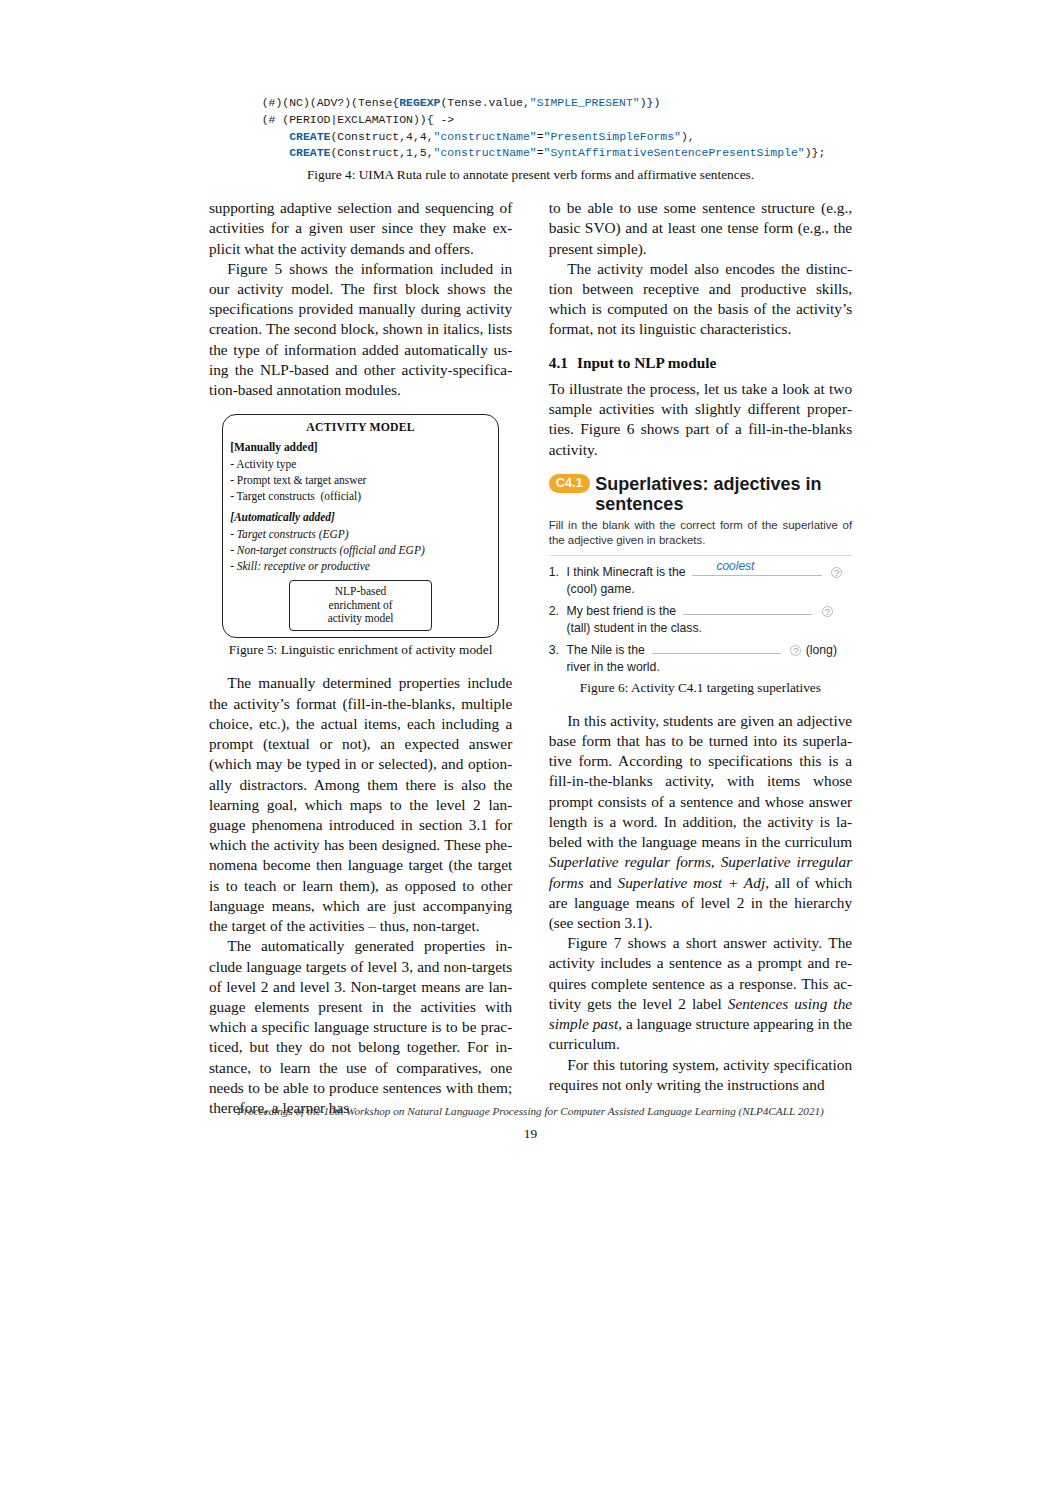(#)(NC)(ADV?)(Tense{REGEXP(Tense.value,"SIMPLE_PRESENT")})
(# (PERIOD|EXCLAMATION)){ ->
    CREATE(Construct,4,4,"constructName"="PresentSimpleForms"),
    CREATE(Construct,1,5,"constructName"="SyntAffirmativeSentencePresentSimple")};
Figure 4: UIMA Ruta rule to annotate present verb forms and affirmative sentences.
supporting adaptive selection and sequencing of activities for a given user since they make explicit what the activity demands and offers.
Figure 5 shows the information included in our activity model. The first block shows the specifications provided manually during activity creation. The second block, shown in italics, lists the type of information added automatically using the NLP-based and other activity-specification-based annotation modules.
ACTIVITY MODEL
[Manually added]
- Activity type
- Prompt text & target answer
- Target constructs (official)
[Automatically added]
- Target constructs (EGP)
- Non-target constructs (official and EGP)
- Skill: receptive or productive
NLP-based
enrichment of
activity model
Figure 5: Linguistic enrichment of activity model
The manually determined properties include the activity’s format (fill-in-the-blanks, multiple choice, etc.), the actual items, each including a prompt (textual or not), an expected answer (which may be typed in or selected), and optionally distractors. Among them there is also the learning goal, which maps to the level 2 language phenomena introduced in section 3.1 for which the activity has been designed. These phenomena become then language target (the target is to teach or learn them), as opposed to other language means, which are just accompanying the target of the activities – thus, non-target.
The automatically generated properties include language targets of level 3, and non-targets of level 2 and level 3. Non-target means are language elements present in the activities with which a specific language structure is to be practiced, but they do not belong together. For instance, to learn the use of comparatives, one needs to be able to produce sentences with them; therefore, a learner has
to be able to use some sentence structure (e.g., basic SVO) and at least one tense form (e.g., the present simple).
The activity model also encodes the distinction between receptive and productive skills, which is computed on the basis of the activity’s format, not its linguistic characteristics.
4.1 Input to NLP module
To illustrate the process, let us take a look at two sample activities with slightly different properties. Figure 6 shows part of a fill-in-the-blanks activity.
C4.1 Superlatives: adjectives in
sentences
Fill in the blank with the correct form of the superlative of the adjective given in brackets.
1. I think Minecraft is the coolest?
(cool) game.
2. My best friend is the ?
(tall) student in the class.
3. The Nile is the ?(long)
river in the world.
Figure 6: Activity C4.1 targeting superlatives
In this activity, students are given an adjective base form that has to be turned into its superlative form. According to specifications this is a fill-in-the-blanks activity, with items whose prompt consists of a sentence and whose answer length is a word. In addition, the activity is labeled with the language means in the curriculum Superlative regular forms, Superlative irregular forms and Superlative most + Adj, all of which are language means of level 2 in the hierarchy (see section 3.1).
Figure 7 shows a short answer activity. The activity includes a sentence as a prompt and requires complete sentence as a response. This activity gets the level 2 label Sentences using the simple past, a language structure appearing in the curriculum.
For this tutoring system, activity specification requires not only writing the instructions and
Proceedings of the 10th Workshop on Natural Language Processing for Computer Assisted Language Learning (NLP4CALL 2021)
19